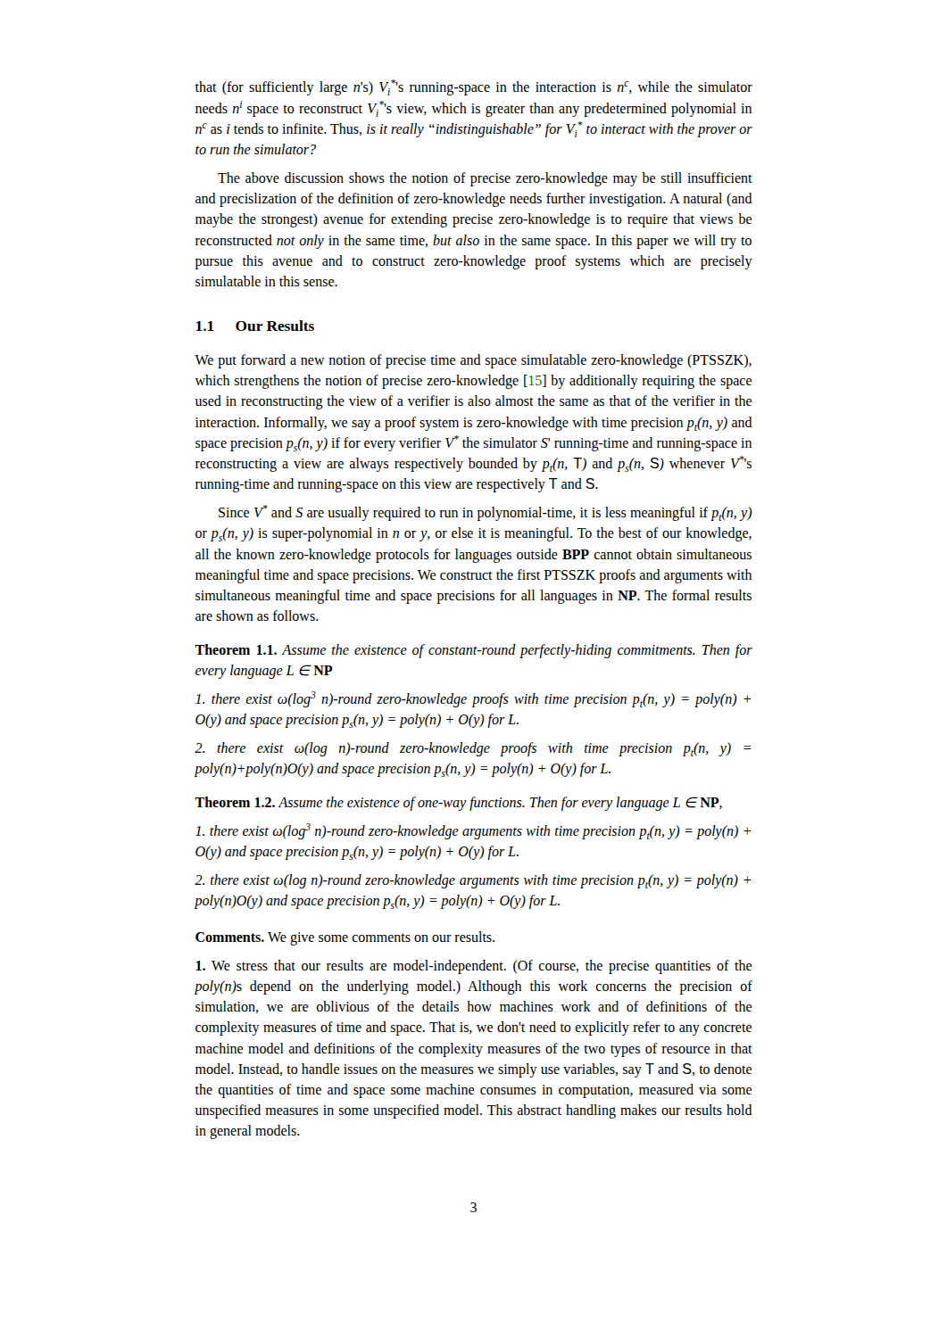that (for sufficiently large n's) Vi*'s running-space in the interaction is nc, while the simulator needs ni space to reconstruct Vi*'s view, which is greater than any predetermined polynomial in nc as i tends to infinite. Thus, is it really “indistinguishable” for Vi* to interact with the prover or to run the simulator?
The above discussion shows the notion of precise zero-knowledge may be still insufficient and precislization of the definition of zero-knowledge needs further investigation. A natural (and maybe the strongest) avenue for extending precise zero-knowledge is to require that views be reconstructed not only in the same time, but also in the same space. In this paper we will try to pursue this avenue and to construct zero-knowledge proof systems which are precisely simulatable in this sense.
1.1 Our Results
We put forward a new notion of precise time and space simulatable zero-knowledge (PTSSZK), which strengthens the notion of precise zero-knowledge [15] by additionally requiring the space used in reconstructing the view of a verifier is also almost the same as that of the verifier in the interaction. Informally, we say a proof system is zero-knowledge with time precision pt(n, y) and space precision ps(n, y) if for every verifier V* the simulator S' running-time and running-space in reconstructing a view are always respectively bounded by pt(n, T) and ps(n, S) whenever V*'s running-time and running-space on this view are respectively T and S.
Since V* and S are usually required to run in polynomial-time, it is less meaningful if pt(n, y) or ps(n, y) is super-polynomial in n or y, or else it is meaningful. To the best of our knowledge, all the known zero-knowledge protocols for languages outside BPP cannot obtain simultaneous meaningful time and space precisions. We construct the first PTSSZK proofs and arguments with simultaneous meaningful time and space precisions for all languages in NP. The formal results are shown as follows.
Theorem 1.1. Assume the existence of constant-round perfectly-hiding commitments. Then for every language L ∈ NP
1. there exist ω(log3 n)-round zero-knowledge proofs with time precision pt(n, y) = poly(n) + O(y) and space precision ps(n, y) = poly(n) + O(y) for L.
2. there exist ω(log n)-round zero-knowledge proofs with time precision pt(n, y) = poly(n)+poly(n)O(y) and space precision ps(n, y) = poly(n) + O(y) for L.
Theorem 1.2. Assume the existence of one-way functions. Then for every language L ∈ NP,
1. there exist ω(log3 n)-round zero-knowledge arguments with time precision pt(n, y) = poly(n) + O(y) and space precision ps(n, y) = poly(n) + O(y) for L.
2. there exist ω(log n)-round zero-knowledge arguments with time precision pt(n, y) = poly(n) + poly(n)O(y) and space precision ps(n, y) = poly(n) + O(y) for L.
Comments. We give some comments on our results.
1. We stress that our results are model-independent. (Of course, the precise quantities of the poly(n) s depend on the underlying model.) Although this work concerns the precision of simulation, we are oblivious of the details how machines work and of definitions of the complexity measures of time and space. That is, we don't need to explicitly refer to any concrete machine model and definitions of the complexity measures of the two types of resource in that model. Instead, to handle issues on the measures we simply use variables, say T and S, to denote the quantities of time and space some machine consumes in computation, measured via some unspecified measures in some unspecified model. This abstract handling makes our results hold in general models.
3